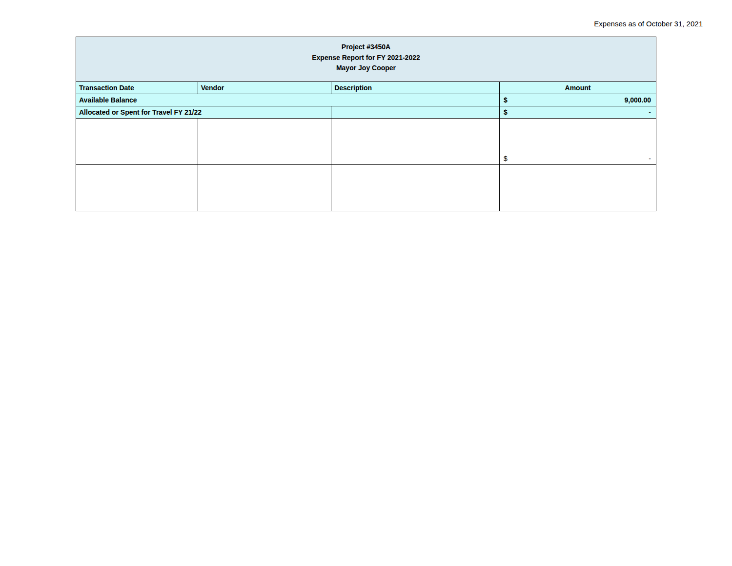Expenses as of October 31, 2021
| Project #3450A Expense Report for FY 2021-2022 Mayor Joy Cooper |
| Transaction Date | Vendor | Description | Amount |
| Available Balance | $ 9,000.00 |
| Allocated or Spent for Travel FY 21/22 | | $ - |
| | | | $ - |